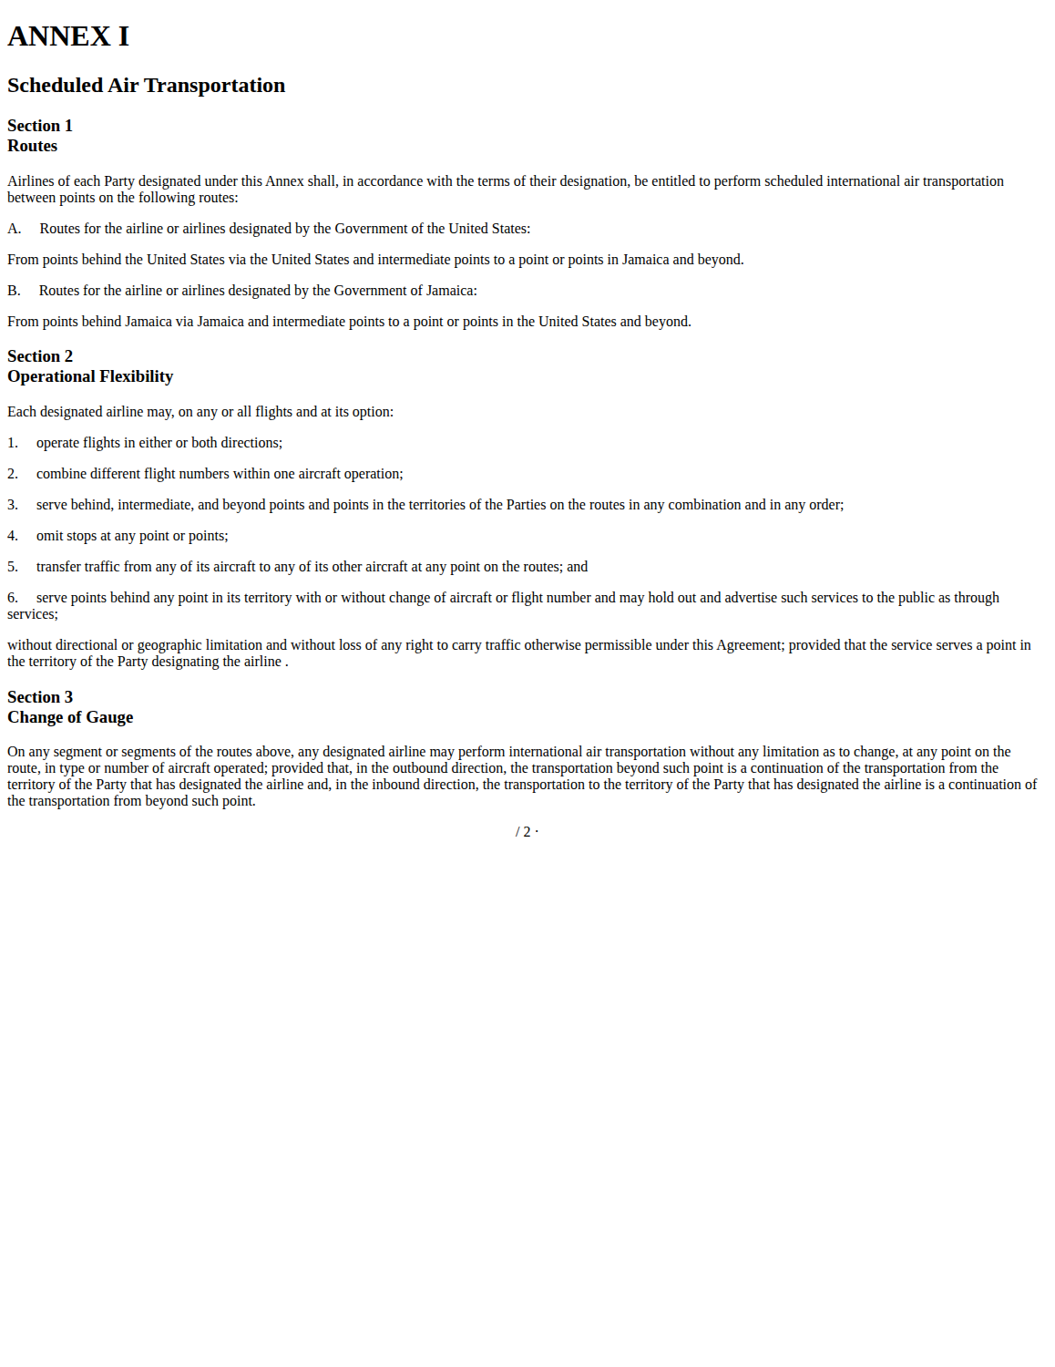ANNEX I
Scheduled Air Transportation
Section 1
Routes
Airlines of each Party designated under this Annex shall, in accordance with the terms of their designation, be entitled to perform scheduled international air transportation between points on the following routes:
A. Routes for the airline or airlines designated by the Government of the United States:
From points behind the United States via the United States and intermediate points to a point or points in Jamaica and beyond.
B. Routes for the airline or airlines designated by the Government of Jamaica:
From points behind Jamaica via Jamaica and intermediate points to a point or points in the United States and beyond.
Section 2
Operational Flexibility
Each designated airline may, on any or all flights and at its option:
1. operate flights in either or both directions;
2. combine different flight numbers within one aircraft operation;
3. serve behind, intermediate, and beyond points and points in the territories of the Parties on the routes in any combination and in any order;
4. omit stops at any point or points;
5. transfer traffic from any of its aircraft to any of its other aircraft at any point on the routes; and
6. serve points behind any point in its territory with or without change of aircraft or flight number and may hold out and advertise such services to the public as through services;
without directional or geographic limitation and without loss of any right to carry traffic otherwise permissible under this Agreement; provided that the service serves a point in the territory of the Party designating the airline .
Section 3
Change of Gauge
On any segment or segments of the routes above, any designated airline may perform international air transportation without any limitation as to change, at any point on the route, in type or number of aircraft operated; provided that, in the outbound direction, the transportation beyond such point is a continuation of the transportation from the territory of the Party that has designated the airline and, in the inbound direction, the transportation to the territory of the Party that has designated the airline is a continuation of the transportation from beyond such point.
/ 2 ·